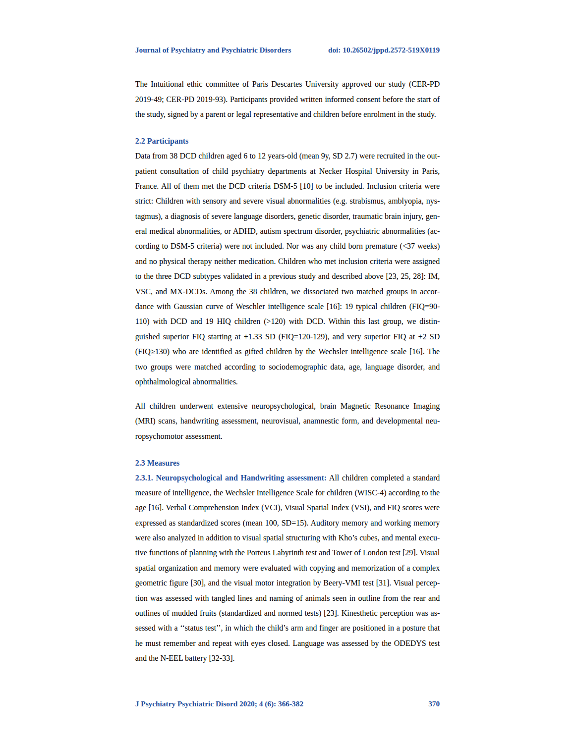Journal of Psychiatry and Psychiatric Disorders doi: 10.26502/jppd.2572-519X0119
The Intuitional ethic committee of Paris Descartes University approved our study (CER-PD 2019-49; CER-PD 2019-93). Participants provided written informed consent before the start of the study, signed by a parent or legal representative and children before enrolment in the study.
2.2 Participants
Data from 38 DCD children aged 6 to 12 years-old (mean 9y, SD 2.7) were recruited in the outpatient consultation of child psychiatry departments at Necker Hospital University in Paris, France. All of them met the DCD criteria DSM-5 [10] to be included. Inclusion criteria were strict: Children with sensory and severe visual abnormalities (e.g. strabismus, amblyopia, nystagmus), a diagnosis of severe language disorders, genetic disorder, traumatic brain injury, general medical abnormalities, or ADHD, autism spectrum disorder, psychiatric abnormalities (according to DSM-5 criteria) were not included. Nor was any child born premature (<37 weeks) and no physical therapy neither medication. Children who met inclusion criteria were assigned to the three DCD subtypes validated in a previous study and described above [23, 25, 28]: IM, VSC, and MX-DCDs. Among the 38 children, we dissociated two matched groups in accordance with Gaussian curve of Weschler intelligence scale [16]: 19 typical children (FIQ=90-110) with DCD and 19 HIQ children (>120) with DCD. Within this last group, we distinguished superior FIQ starting at +1.33 SD (FIQ=120-129), and very superior FIQ at +2 SD (FIQ≥130) who are identified as gifted children by the Wechsler intelligence scale [16]. The two groups were matched according to sociodemographic data, age, language disorder, and ophthalmological abnormalities.
All children underwent extensive neuropsychological, brain Magnetic Resonance Imaging (MRI) scans, handwriting assessment, neurovisual, anamnestic form, and developmental neuropsychomotor assessment.
2.3 Measures
2.3.1. Neuropsychological and Handwriting assessment: All children completed a standard measure of intelligence, the Wechsler Intelligence Scale for children (WISC-4) according to the age [16]. Verbal Comprehension Index (VCI), Visual Spatial Index (VSI), and FIQ scores were expressed as standardized scores (mean 100, SD=15). Auditory memory and working memory were also analyzed in addition to visual spatial structuring with Kho’s cubes, and mental executive functions of planning with the Porteus Labyrinth test and Tower of London test [29]. Visual spatial organization and memory were evaluated with copying and memorization of a complex geometric figure [30], and the visual motor integration by Beery-VMI test [31]. Visual perception was assessed with tangled lines and naming of animals seen in outline from the rear and outlines of mudded fruits (standardized and normed tests) [23]. Kinesthetic perception was assessed with a ‘‘status test’’, in which the child’s arm and finger are positioned in a posture that he must remember and repeat with eyes closed. Language was assessed by the ODEDYS test and the N-EEL battery [32-33].
J Psychiatry Psychiatric Disord 2020; 4 (6): 366-382 370